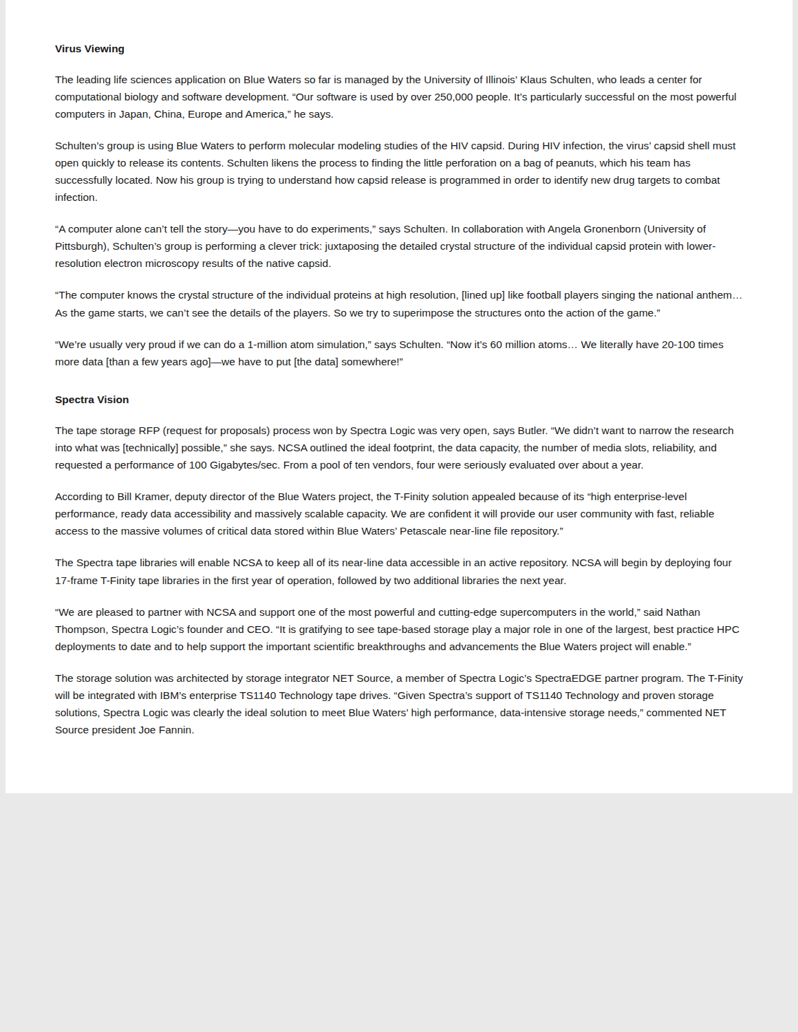Virus Viewing
The leading life sciences application on Blue Waters so far is managed by the University of Illinois’ Klaus Schulten, who leads a center for computational biology and software development. “Our software is used by over 250,000 people. It’s particularly successful on the most powerful computers in Japan, China, Europe and America,” he says.
Schulten’s group is using Blue Waters to perform molecular modeling studies of the HIV capsid. During HIV infection, the virus’ capsid shell must open quickly to release its contents. Schulten likens the process to finding the little perforation on a bag of peanuts, which his team has successfully located. Now his group is trying to understand how capsid release is programmed in order to identify new drug targets to combat infection.
“A computer alone can’t tell the story—you have to do experiments,” says Schulten. In collaboration with Angela Gronenborn (University of Pittsburgh), Schulten’s group is performing a clever trick: juxtaposing the detailed crystal structure of the individual capsid protein with lower-resolution electron microscopy results of the native capsid.
“The computer knows the crystal structure of the individual proteins at high resolution, [lined up] like football players singing the national anthem… As the game starts, we can’t see the details of the players. So we try to superimpose the structures onto the action of the game.”
“We’re usually very proud if we can do a 1-million atom simulation,” says Schulten. “Now it’s 60 million atoms… We literally have 20-100 times more data [than a few years ago]—we have to put [the data] somewhere!”
Spectra Vision
The tape storage RFP (request for proposals) process won by Spectra Logic was very open, says Butler. “We didn’t want to narrow the research into what was [technically] possible,” she says. NCSA outlined the ideal footprint, the data capacity, the number of media slots, reliability, and requested a performance of 100 Gigabytes/sec. From a pool of ten vendors, four were seriously evaluated over about a year.
According to Bill Kramer, deputy director of the Blue Waters project, the T-Finity solution appealed because of its “high enterprise-level performance, ready data accessibility and massively scalable capacity. We are confident it will provide our user community with fast, reliable access to the massive volumes of critical data stored within Blue Waters’ Petascale near-line file repository.”
The Spectra tape libraries will enable NCSA to keep all of its near-line data accessible in an active repository. NCSA will begin by deploying four 17-frame T-Finity tape libraries in the first year of operation, followed by two additional libraries the next year.
“We are pleased to partner with NCSA and support one of the most powerful and cutting-edge supercomputers in the world,” said Nathan Thompson, Spectra Logic’s founder and CEO. “It is gratifying to see tape-based storage play a major role in one of the largest, best practice HPC deployments to date and to help support the important scientific breakthroughs and advancements the Blue Waters project will enable.”
The storage solution was architected by storage integrator NET Source, a member of Spectra Logic’s SpectraEDGE partner program. The T-Finity will be integrated with IBM’s enterprise TS1140 Technology tape drives. “Given Spectra’s support of TS1140 Technology and proven storage solutions, Spectra Logic was clearly the ideal solution to meet Blue Waters’ high performance, data-intensive storage needs,” commented NET Source president Joe Fannin.